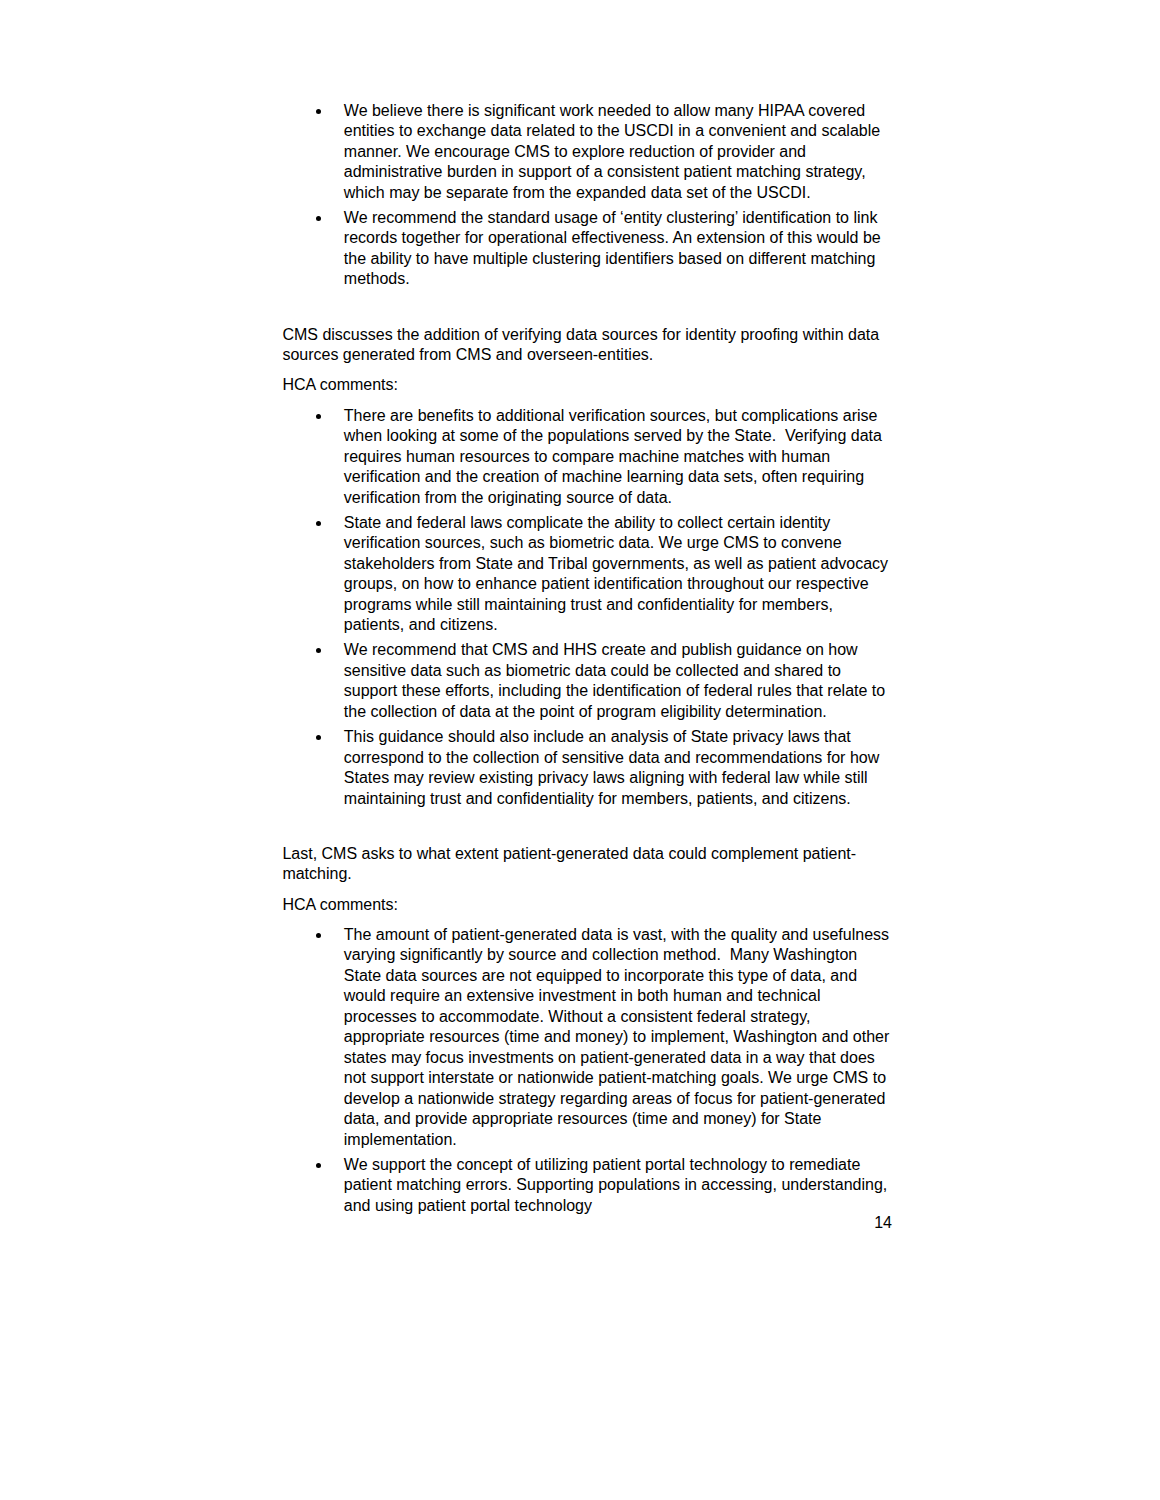We believe there is significant work needed to allow many HIPAA covered entities to exchange data related to the USCDI in a convenient and scalable manner. We encourage CMS to explore reduction of provider and administrative burden in support of a consistent patient matching strategy, which may be separate from the expanded data set of the USCDI.
We recommend the standard usage of ‘entity clustering’ identification to link records together for operational effectiveness. An extension of this would be the ability to have multiple clustering identifiers based on different matching methods.
CMS discusses the addition of verifying data sources for identity proofing within data sources generated from CMS and overseen-entities.
HCA comments:
There are benefits to additional verification sources, but complications arise when looking at some of the populations served by the State. Verifying data requires human resources to compare machine matches with human verification and the creation of machine learning data sets, often requiring verification from the originating source of data.
State and federal laws complicate the ability to collect certain identity verification sources, such as biometric data. We urge CMS to convene stakeholders from State and Tribal governments, as well as patient advocacy groups, on how to enhance patient identification throughout our respective programs while still maintaining trust and confidentiality for members, patients, and citizens.
We recommend that CMS and HHS create and publish guidance on how sensitive data such as biometric data could be collected and shared to support these efforts, including the identification of federal rules that relate to the collection of data at the point of program eligibility determination.
This guidance should also include an analysis of State privacy laws that correspond to the collection of sensitive data and recommendations for how States may review existing privacy laws aligning with federal law while still maintaining trust and confidentiality for members, patients, and citizens.
Last, CMS asks to what extent patient-generated data could complement patient-matching.
HCA comments:
The amount of patient-generated data is vast, with the quality and usefulness varying significantly by source and collection method. Many Washington State data sources are not equipped to incorporate this type of data, and would require an extensive investment in both human and technical processes to accommodate. Without a consistent federal strategy, appropriate resources (time and money) to implement, Washington and other states may focus investments on patient-generated data in a way that does not support interstate or nationwide patient-matching goals. We urge CMS to develop a nationwide strategy regarding areas of focus for patient-generated data, and provide appropriate resources (time and money) for State implementation.
We support the concept of utilizing patient portal technology to remediate patient matching errors. Supporting populations in accessing, understanding, and using patient portal technology
14